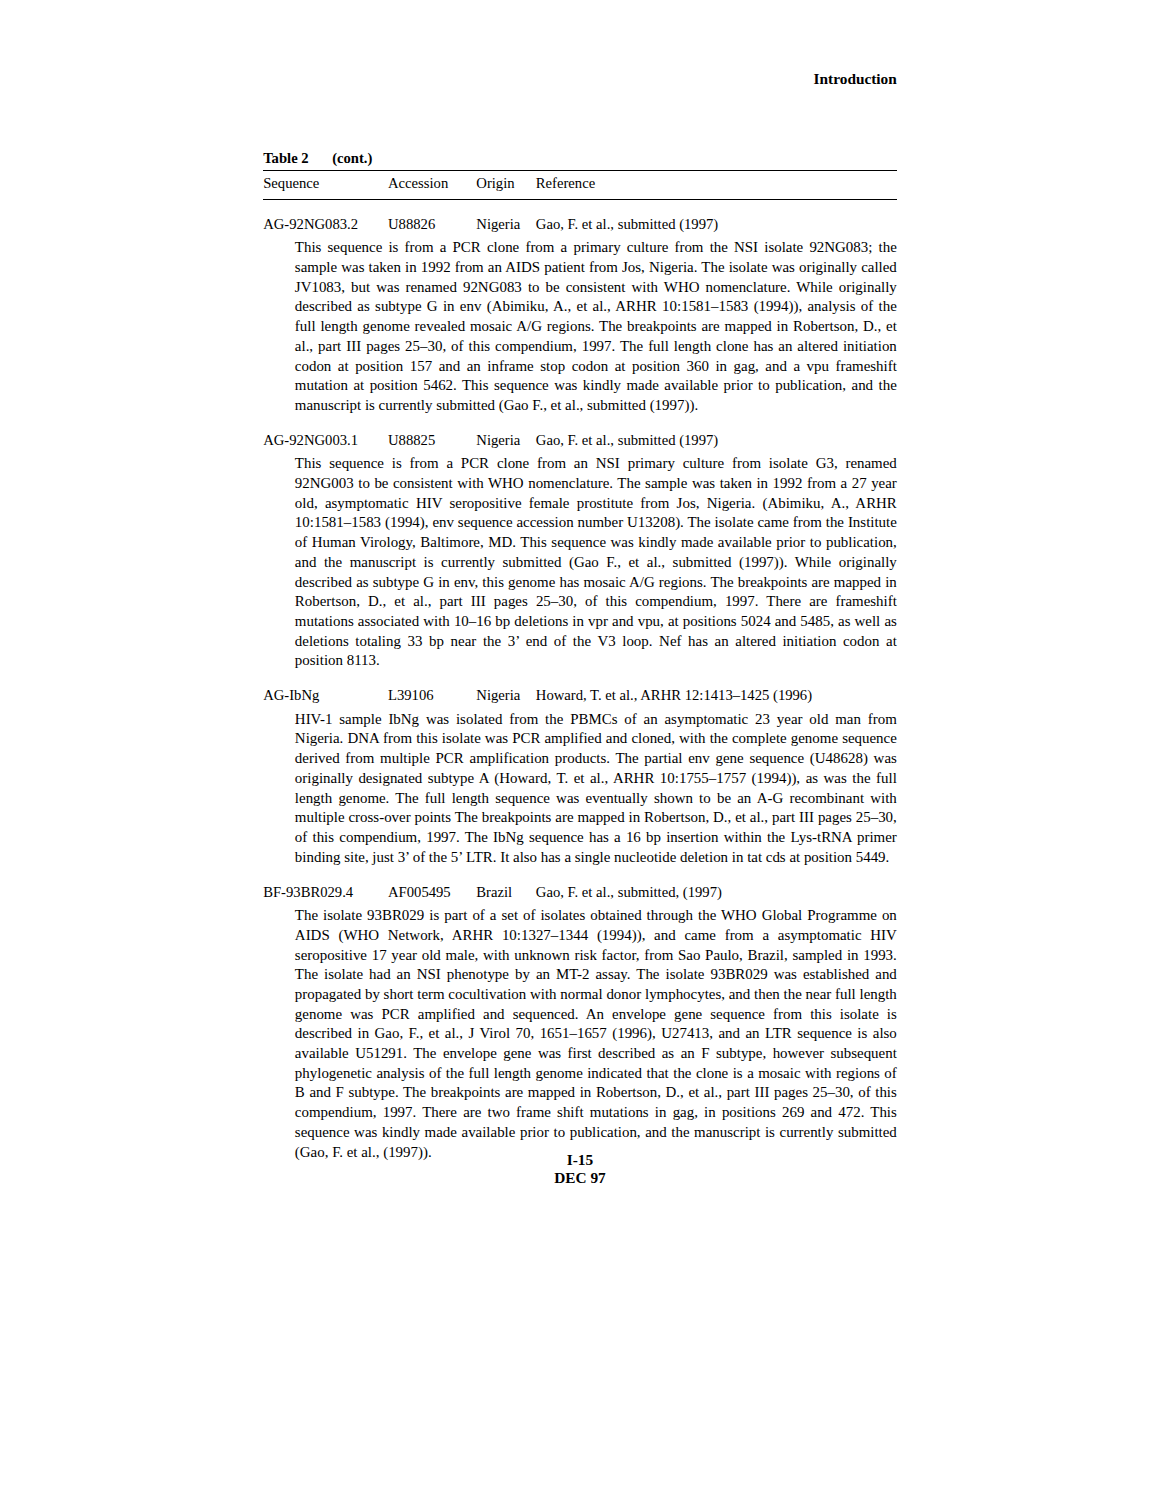Introduction
Table 2(cont.)
Sequence Accession Origin Reference
AG-92NG083.2 U88826 Nigeria Gao, F. et al., submitted (1997)
This sequence is from a PCR clone from a primary culture from the NSI isolate 92NG083; the sample was taken in 1992 from an AIDS patient from Jos, Nigeria. The isolate was originally called JV1083, but was renamed 92NG083 to be consistent with WHO nomenclature. While originally described as subtype G in env (Abimiku, A., et al., ARHR 10:1581–1583 (1994)), analysis of the full length genome revealed mosaic A/G regions. The breakpoints are mapped in Robertson, D., et al., part III pages 25–30, of this compendium, 1997. The full length clone has an altered initiation codon at position 157 and an inframe stop codon at position 360 in gag, and a vpu frameshift mutation at position 5462. This sequence was kindly made available prior to publication, and the manuscript is currently submitted (Gao F., et al., submitted (1997)).
AG-92NG003.1 U88825 Nigeria Gao, F. et al., submitted (1997)
This sequence is from a PCR clone from an NSI primary culture from isolate G3, renamed 92NG003 to be consistent with WHO nomenclature. The sample was taken in 1992 from a 27 year old, asymptomatic HIV seropositive female prostitute from Jos, Nigeria. (Abimiku, A., ARHR 10:1581–1583 (1994), env sequence accession number U13208). The isolate came from the Institute of Human Virology, Baltimore, MD. This sequence was kindly made available prior to publication, and the manuscript is currently submitted (Gao F., et al., submitted (1997)). While originally described as subtype G in env, this genome has mosaic A/G regions. The breakpoints are mapped in Robertson, D., et al., part III pages 25–30, of this compendium, 1997. There are frameshift mutations associated with 10–16 bp deletions in vpr and vpu, at positions 5024 and 5485, as well as deletions totaling 33 bp near the 3’ end of the V3 loop. Nef has an altered initiation codon at position 8113.
AG-IbNg L39106 Nigeria Howard, T. et al., ARHR 12:1413–1425 (1996)
HIV-1 sample IbNg was isolated from the PBMCs of an asymptomatic 23 year old man from Nigeria. DNA from this isolate was PCR amplified and cloned, with the complete genome sequence derived from multiple PCR amplification products. The partial env gene sequence (U48628) was originally designated subtype A (Howard, T. et al., ARHR 10:1755–1757 (1994)), as was the full length genome. The full length sequence was eventually shown to be an A-G recombinant with multiple cross-over points The breakpoints are mapped in Robertson, D., et al., part III pages 25–30, of this compendium, 1997. The IbNg sequence has a 16 bp insertion within the Lys-tRNA primer binding site, just 3’ of the 5’ LTR. It also has a single nucleotide deletion in tat cds at position 5449.
BF-93BR029.4 AF005495 Brazil Gao, F. et al., submitted, (1997)
The isolate 93BR029 is part of a set of isolates obtained through the WHO Global Programme on AIDS (WHO Network, ARHR 10:1327–1344 (1994)), and came from a asymptomatic HIV seropositive 17 year old male, with unknown risk factor, from Sao Paulo, Brazil, sampled in 1993. The isolate had an NSI phenotype by an MT-2 assay. The isolate 93BR029 was established and propagated by short term cocultivation with normal donor lymphocytes, and then the near full length genome was PCR amplified and sequenced. An envelope gene sequence from this isolate is described in Gao, F., et al., J Virol 70, 1651–1657 (1996), U27413, and an LTR sequence is also available U51291. The envelope gene was first described as an F subtype, however subsequent phylogenetic analysis of the full length genome indicated that the clone is a mosaic with regions of B and F subtype. The breakpoints are mapped in Robertson, D., et al., part III pages 25–30, of this compendium, 1997. There are two frame shift mutations in gag, in positions 269 and 472. This sequence was kindly made available prior to publication, and the manuscript is currently submitted (Gao, F. et al., (1997)).
I-15
DEC 97